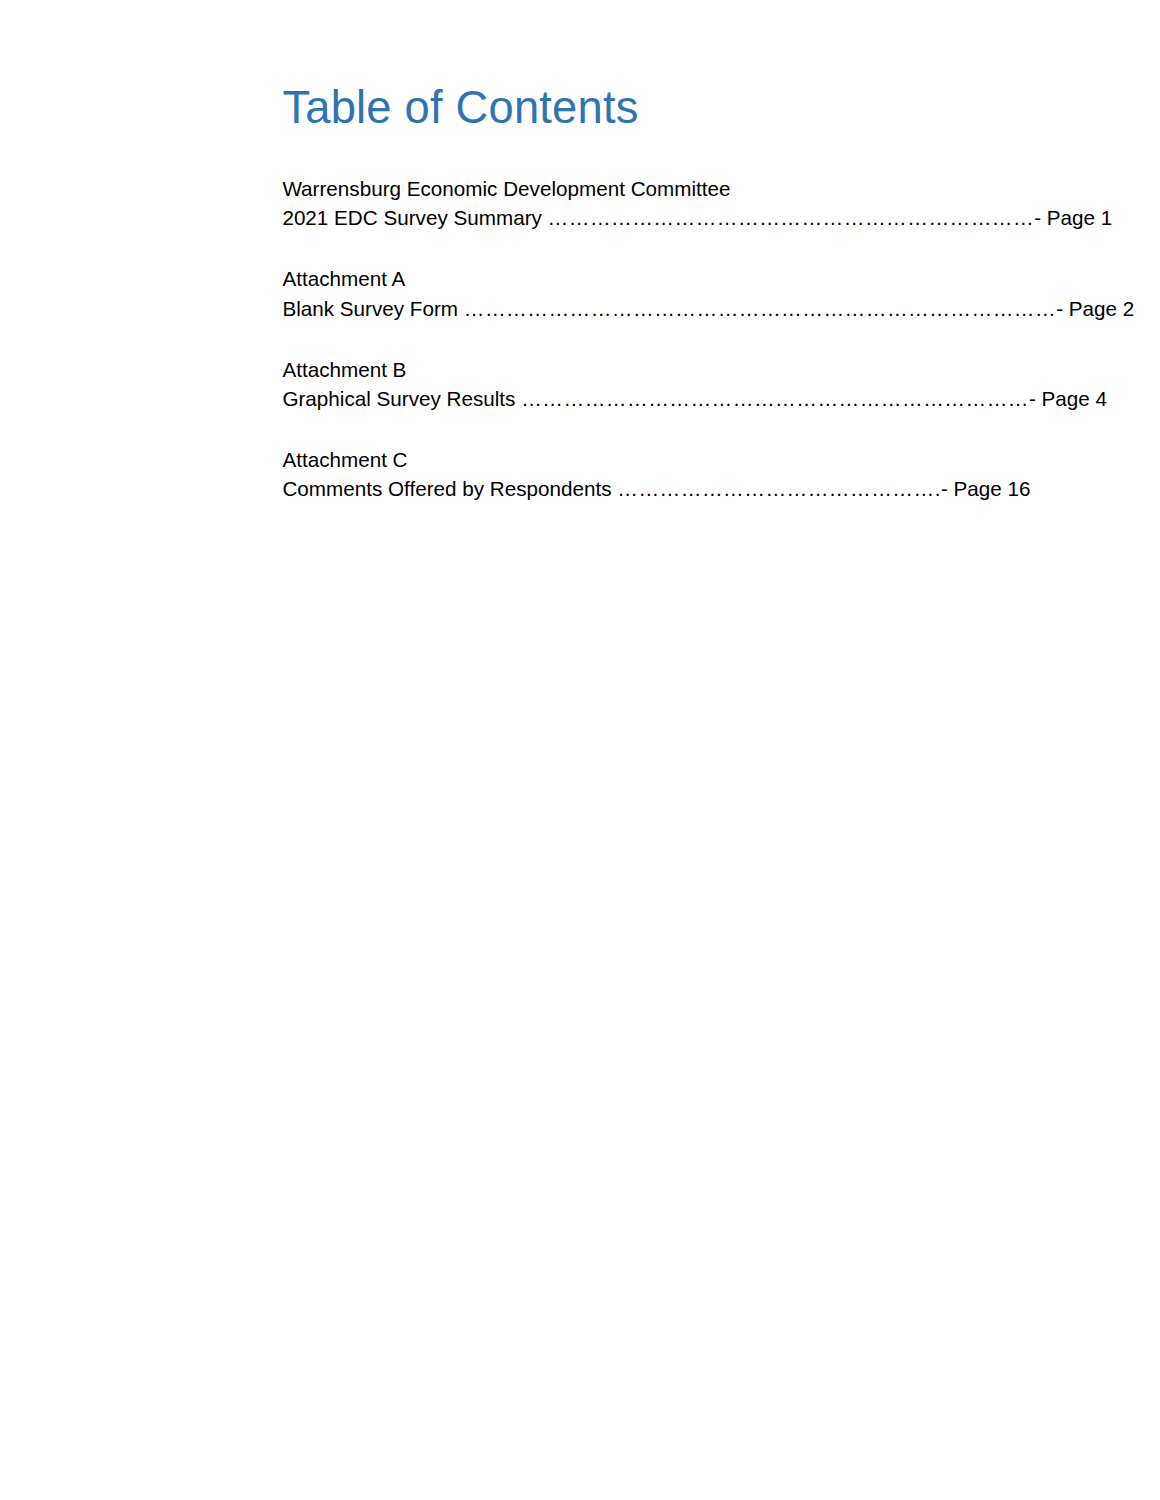Table of Contents
Warrensburg Economic Development Committee 2021 EDC Survey Summary ……………………………………………………………- Page 1
Attachment A Blank Survey Form …………………………………………………………………………- Page 2
Attachment B Graphical Survey Results ………………………………………………………………- Page 4
Attachment C Comments Offered by Respondents ……………………………………….- Page 16